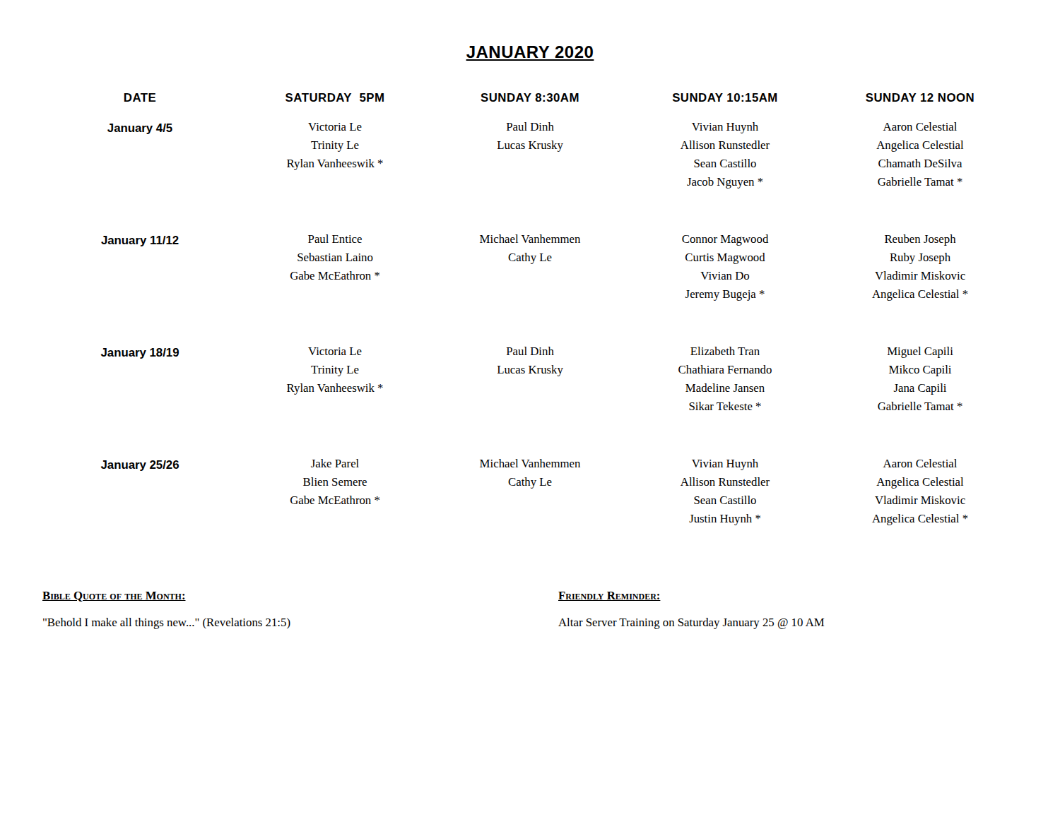JANUARY 2020
| DATE | SATURDAY 5PM | SUNDAY 8:30AM | SUNDAY 10:15AM | SUNDAY 12 NOON |
| --- | --- | --- | --- | --- |
| January 4/5 | Victoria Le Trinity Le Rylan Vanheeswik * | Paul Dinh Lucas Krusky | Vivian Huynh Allison Runstedler Sean Castillo Jacob Nguyen * | Aaron Celestial Angelica Celestial Chamath DeSilva Gabrielle Tamat * |
| January 11/12 | Paul Entice Sebastian Laino Gabe McEathron * | Michael Vanhemmen Cathy Le | Connor Magwood Curtis Magwood Vivian Do Jeremy Bugeja * | Reuben Joseph Ruby Joseph Vladimir Miskovic Angelica Celestial * |
| January 18/19 | Victoria Le Trinity Le Rylan Vanheeswik * | Paul Dinh Lucas Krusky | Elizabeth Tran Chathiara Fernando Madeline Jansen Sikar Tekeste * | Miguel Capili Mikco Capili Jana Capili Gabrielle Tamat * |
| January 25/26 | Jake Parel Blien Semere Gabe McEathron * | Michael Vanhemmen Cathy Le | Vivian Huynh Allison Runstedler Sean Castillo Justin Huynh * | Aaron Celestial Angelica Celestial Vladimir Miskovic Angelica Celestial * |
Bible Quote of the Month:
"Behold I make all things new..." (Revelations 21:5)
Friendly Reminder:
Altar Server Training on Saturday January 25 @ 10 AM